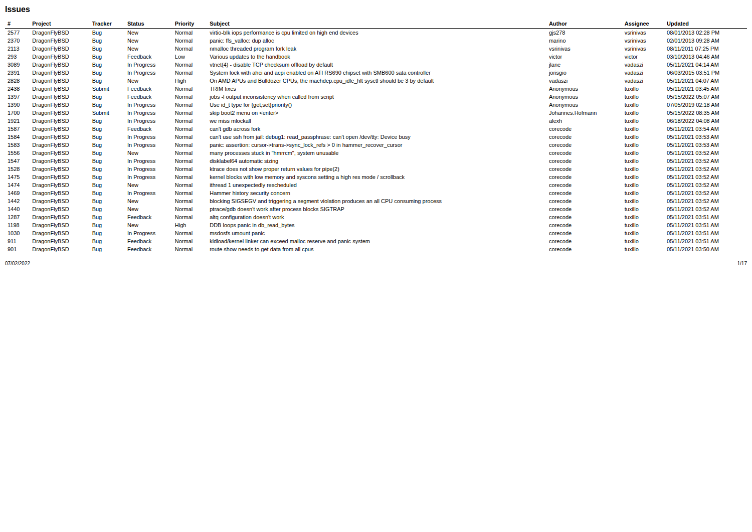Issues
| # | Project | Tracker | Status | Priority | Subject | Author | Assignee | Updated |
| --- | --- | --- | --- | --- | --- | --- | --- | --- |
| 2577 | DragonFlyBSD | Bug | New | Normal | virtio-blk iops performance is cpu limited on high end devices | gjs278 | vsrinivas | 08/01/2013 02:28 PM |
| 2370 | DragonFlyBSD | Bug | New | Normal | panic: ffs_valloc: dup alloc | marino | vsrinivas | 02/01/2013 09:28 AM |
| 2113 | DragonFlyBSD | Bug | New | Normal | nmalloc threaded program fork leak | vsrinivas | vsrinivas | 08/11/2011 07:25 PM |
| 293 | DragonFlyBSD | Bug | Feedback | Low | Various updates to the handbook | victor | victor | 03/10/2013 04:46 AM |
| 3089 | DragonFlyBSD | Bug | In Progress | Normal | vtnet(4) - disable TCP checksum offload by default | jlane | vadaszi | 05/11/2021 04:14 AM |
| 2391 | DragonFlyBSD | Bug | In Progress | Normal | System lock with ahci and acpi enabled on ATI RS690 chipset with SMB600 sata controller | jorisgio | vadaszi | 06/03/2015 03:51 PM |
| 2828 | DragonFlyBSD | Bug | New | High | On AMD APUs and Bulldozer CPUs, the machdep.cpu_idle_hlt sysctl should be 3 by default | vadaszi | vadaszi | 05/11/2021 04:07 AM |
| 2438 | DragonFlyBSD | Submit | Feedback | Normal | TRIM fixes | Anonymous | tuxillo | 05/11/2021 03:45 AM |
| 1397 | DragonFlyBSD | Bug | Feedback | Normal | jobs -l output inconsistency when called from script | Anonymous | tuxillo | 05/15/2022 05:07 AM |
| 1390 | DragonFlyBSD | Bug | In Progress | Normal | Use id_t type for {get,set}priority() | Anonymous | tuxillo | 07/05/2019 02:18 AM |
| 1700 | DragonFlyBSD | Submit | In Progress | Normal | skip boot2 menu on <enter> | Johannes.Hofmann | tuxillo | 05/15/2022 08:35 AM |
| 1921 | DragonFlyBSD | Bug | In Progress | Normal | we miss mlockall | alexh | tuxillo | 06/18/2022 04:08 AM |
| 1587 | DragonFlyBSD | Bug | Feedback | Normal | can't gdb across fork | corecode | tuxillo | 05/11/2021 03:54 AM |
| 1584 | DragonFlyBSD | Bug | In Progress | Normal | can't use ssh from jail: debug1: read_passphrase: can't open /dev/tty: Device busy | corecode | tuxillo | 05/11/2021 03:53 AM |
| 1583 | DragonFlyBSD | Bug | In Progress | Normal | panic: assertion: cursor->trans->sync_lock_refs > 0 in hammer_recover_cursor | corecode | tuxillo | 05/11/2021 03:53 AM |
| 1556 | DragonFlyBSD | Bug | New | Normal | many processes stuck in "hmrrcm", system unusable | corecode | tuxillo | 05/11/2021 03:52 AM |
| 1547 | DragonFlyBSD | Bug | In Progress | Normal | disklabel64 automatic sizing | corecode | tuxillo | 05/11/2021 03:52 AM |
| 1528 | DragonFlyBSD | Bug | In Progress | Normal | ktrace does not show proper return values for pipe(2) | corecode | tuxillo | 05/11/2021 03:52 AM |
| 1475 | DragonFlyBSD | Bug | In Progress | Normal | kernel blocks with low memory and syscons setting a high res mode / scrollback | corecode | tuxillo | 05/11/2021 03:52 AM |
| 1474 | DragonFlyBSD | Bug | New | Normal | ithread 1 unexpectedly rescheduled | corecode | tuxillo | 05/11/2021 03:52 AM |
| 1469 | DragonFlyBSD | Bug | In Progress | Normal | Hammer history security concern | corecode | tuxillo | 05/11/2021 03:52 AM |
| 1442 | DragonFlyBSD | Bug | New | Normal | blocking SIGSEGV and triggering a segment violation produces an all CPU consuming process | corecode | tuxillo | 05/11/2021 03:52 AM |
| 1440 | DragonFlyBSD | Bug | New | Normal | ptrace/gdb doesn't work after process blocks SIGTRAP | corecode | tuxillo | 05/11/2021 03:52 AM |
| 1287 | DragonFlyBSD | Bug | Feedback | Normal | altq configuration doesn't work | corecode | tuxillo | 05/11/2021 03:51 AM |
| 1198 | DragonFlyBSD | Bug | New | High | DDB loops panic in db_read_bytes | corecode | tuxillo | 05/11/2021 03:51 AM |
| 1030 | DragonFlyBSD | Bug | In Progress | Normal | msdosfs umount panic | corecode | tuxillo | 05/11/2021 03:51 AM |
| 911 | DragonFlyBSD | Bug | Feedback | Normal | kldload/kernel linker can exceed malloc reserve and panic system | corecode | tuxillo | 05/11/2021 03:51 AM |
| 901 | DragonFlyBSD | Bug | Feedback | Normal | route show needs to get data from all cpus | corecode | tuxillo | 05/11/2021 03:50 AM |
07/02/2022 1/17